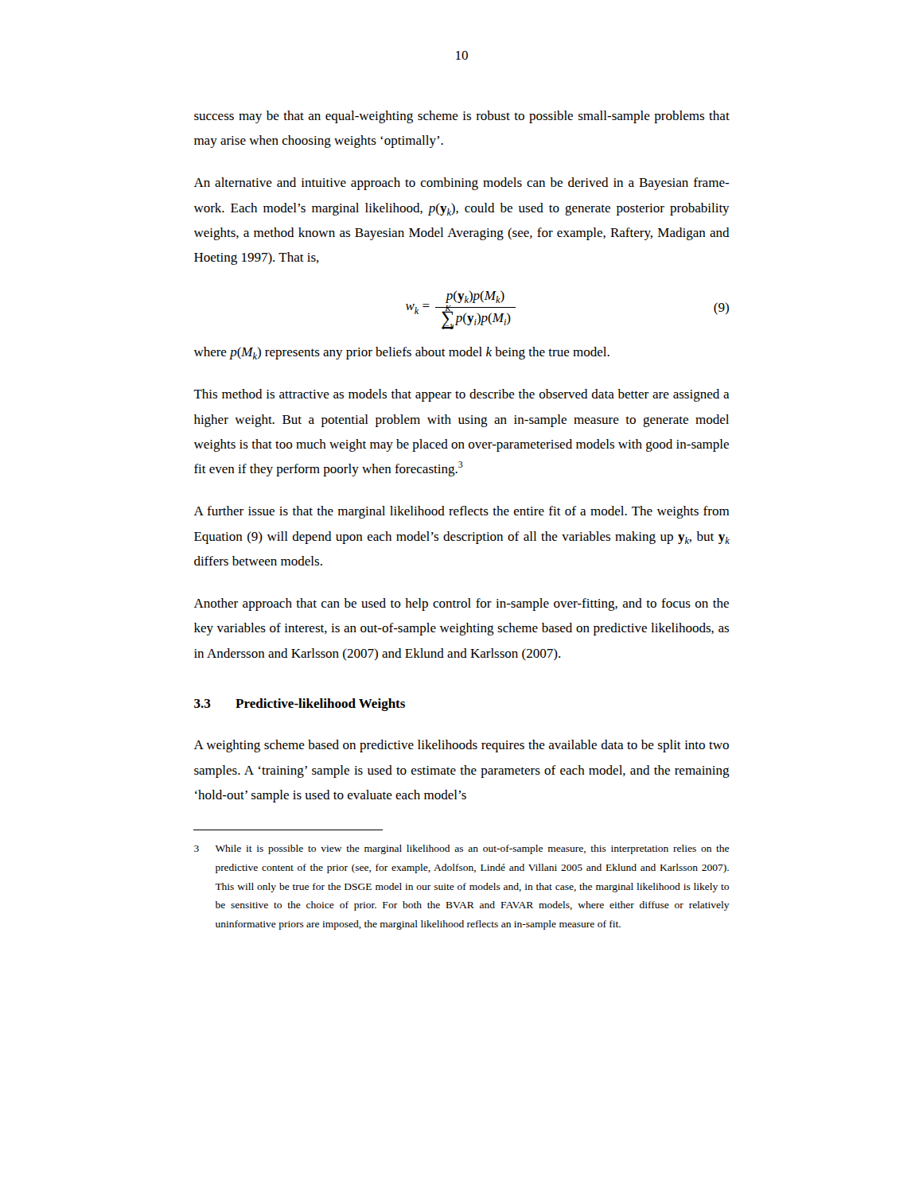10
success may be that an equal-weighting scheme is robust to possible small-sample problems that may arise when choosing weights ‘optimally’.
An alternative and intuitive approach to combining models can be derived in a Bayesian framework. Each model’s marginal likelihood, p(yk), could be used to generate posterior probability weights, a method known as Bayesian Model Averaging (see, for example, Raftery, Madigan and Hoeting 1997). That is,
wk = p(yk)p(Mk) ∑Ki=1 p(yi)p(Mi) (9)
where p(Mk) represents any prior beliefs about model k being the true model.
This method is attractive as models that appear to describe the observed data better are assigned a higher weight. But a potential problem with using an in-sample measure to generate model weights is that too much weight may be placed on over-parameterised models with good in-sample fit even if they perform poorly when forecasting.3
A further issue is that the marginal likelihood reflects the entire fit of a model. The weights from Equation (9) will depend upon each model’s description of all the variables making up yk, but yk differs between models.
Another approach that can be used to help control for in-sample over-fitting, and to focus on the key variables of interest, is an out-of-sample weighting scheme based on predictive likelihoods, as in Andersson and Karlsson (2007) and Eklund and Karlsson (2007).
3.3 Predictive-likelihood Weights
A weighting scheme based on predictive likelihoods requires the available data to be split into two samples. A ‘training’ sample is used to estimate the parameters of each model, and the remaining ‘hold-out’ sample is used to evaluate each model’s
3
While it is possible to view the marginal likelihood as an out-of-sample measure, this interpretation relies on the predictive content of the prior (see, for example, Adolfson, Lindé and Villani 2005 and Eklund and Karlsson 2007). This will only be true for the DSGE model in our suite of models and, in that case, the marginal likelihood is likely to be sensitive to the choice of prior. For both the BVAR and FAVAR models, where either diffuse or relatively uninformative priors are imposed, the marginal likelihood reflects an in-sample measure of fit.